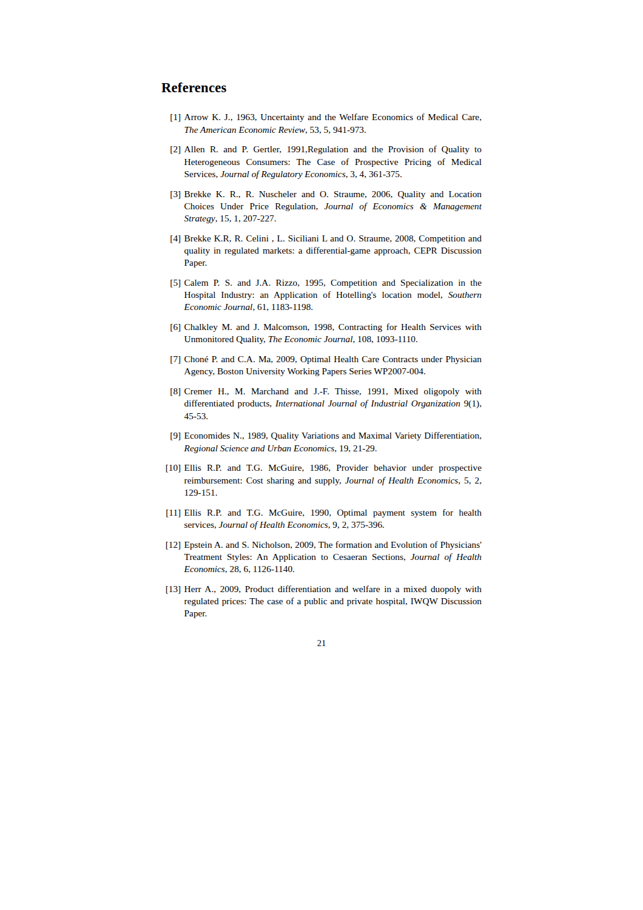References
[1] Arrow K. J., 1963, Uncertainty and the Welfare Economics of Medical Care, The American Economic Review, 53, 5, 941-973.
[2] Allen R. and P. Gertler, 1991,Regulation and the Provision of Quality to Heterogeneous Consumers: The Case of Prospective Pricing of Medical Services, Journal of Regulatory Economics, 3, 4, 361-375.
[3] Brekke K. R., R. Nuscheler and O. Straume, 2006, Quality and Location Choices Under Price Regulation, Journal of Economics & Management Strategy, 15, 1, 207-227.
[4] Brekke K.R, R. Celini , L. Siciliani L and O. Straume, 2008, Competition and quality in regulated markets: a differential-game approach, CEPR Discussion Paper.
[5] Calem P. S. and J.A. Rizzo, 1995, Competition and Specialization in the Hospital Industry: an Application of Hotelling's location model, Southern Economic Journal, 61, 1183-1198.
[6] Chalkley M. and J. Malcomson, 1998, Contracting for Health Services with Unmonitored Quality, The Economic Journal, 108, 1093-1110.
[7] Choné P. and C.A. Ma, 2009, Optimal Health Care Contracts under Physician Agency, Boston University Working Papers Series WP2007-004.
[8] Cremer H., M. Marchand and J.-F. Thisse, 1991, Mixed oligopoly with differentiated products, International Journal of Industrial Organization 9(1), 45-53.
[9] Economides N., 1989, Quality Variations and Maximal Variety Differentiation, Regional Science and Urban Economics, 19, 21-29.
[10] Ellis R.P. and T.G. McGuire, 1986, Provider behavior under prospective reimbursement: Cost sharing and supply, Journal of Health Economics, 5, 2, 129-151.
[11] Ellis R.P. and T.G. McGuire, 1990, Optimal payment system for health services, Journal of Health Economics, 9, 2, 375-396.
[12] Epstein A. and S. Nicholson, 2009, The formation and Evolution of Physicians' Treatment Styles: An Application to Cesaeran Sections, Journal of Health Economics, 28, 6, 1126-1140.
[13] Herr A., 2009, Product differentiation and welfare in a mixed duopoly with regulated prices: The case of a public and private hospital, IWQW Discussion Paper.
21